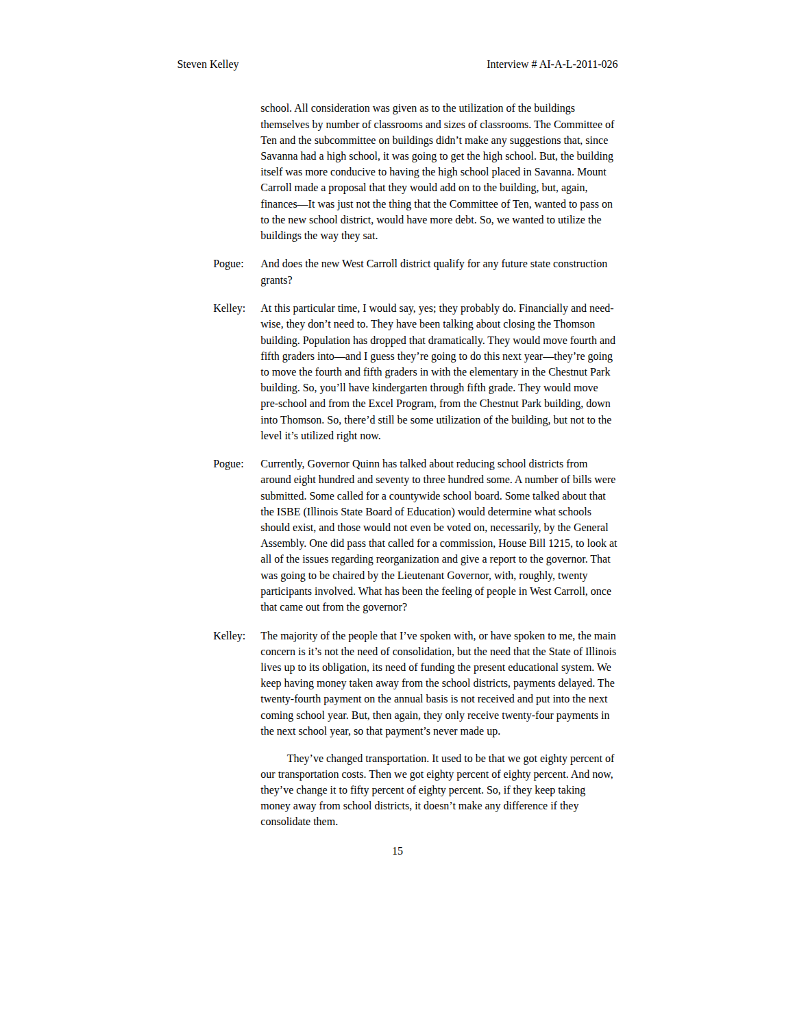Steven Kelley
Interview # AI-A-L-2011-026
school. All consideration was given as to the utilization of the buildings themselves by number of classrooms and sizes of classrooms. The Committee of Ten and the subcommittee on buildings didn’t make any suggestions that, since Savanna had a high school, it was going to get the high school. But, the building itself was more conducive to having the high school placed in Savanna. Mount Carroll made a proposal that they would add on to the building, but, again, finances—It was just not the thing that the Committee of Ten, wanted to pass on to the new school district, would have more debt. So, we wanted to utilize the buildings the way they sat.
Pogue:
And does the new West Carroll district qualify for any future state construction grants?
Kelley:
At this particular time, I would say, yes; they probably do. Financially and need-wise, they don’t need to. They have been talking about closing the Thomson building. Population has dropped that dramatically. They would move fourth and fifth graders into—and I guess they’re going to do this next year—they’re going to move the fourth and fifth graders in with the elementary in the Chestnut Park building. So, you’ll have kindergarten through fifth grade. They would move pre-school and from the Excel Program, from the Chestnut Park building, down into Thomson. So, there’d still be some utilization of the building, but not to the level it’s utilized right now.
Pogue:
Currently, Governor Quinn has talked about reducing school districts from around eight hundred and seventy to three hundred some. A number of bills were submitted. Some called for a countywide school board. Some talked about that the ISBE (Illinois State Board of Education) would determine what schools should exist, and those would not even be voted on, necessarily, by the General Assembly. One did pass that called for a commission, House Bill 1215, to look at all of the issues regarding reorganization and give a report to the governor. That was going to be chaired by the Lieutenant Governor, with, roughly, twenty participants involved. What has been the feeling of people in West Carroll, once that came out from the governor?
Kelley:
The majority of the people that I’ve spoken with, or have spoken to me, the main concern is it’s not the need of consolidation, but the need that the State of Illinois lives up to its obligation, its need of funding the present educational system. We keep having money taken away from the school districts, payments delayed. The twenty-fourth payment on the annual basis is not received and put into the next coming school year. But, then again, they only receive twenty-four payments in the next school year, so that payment’s never made up.
They’ve changed transportation. It used to be that we got eighty percent of our transportation costs. Then we got eighty percent of eighty percent. And now, they’ve change it to fifty percent of eighty percent. So, if they keep taking money away from school districts, it doesn’t make any difference if they consolidate them.
15